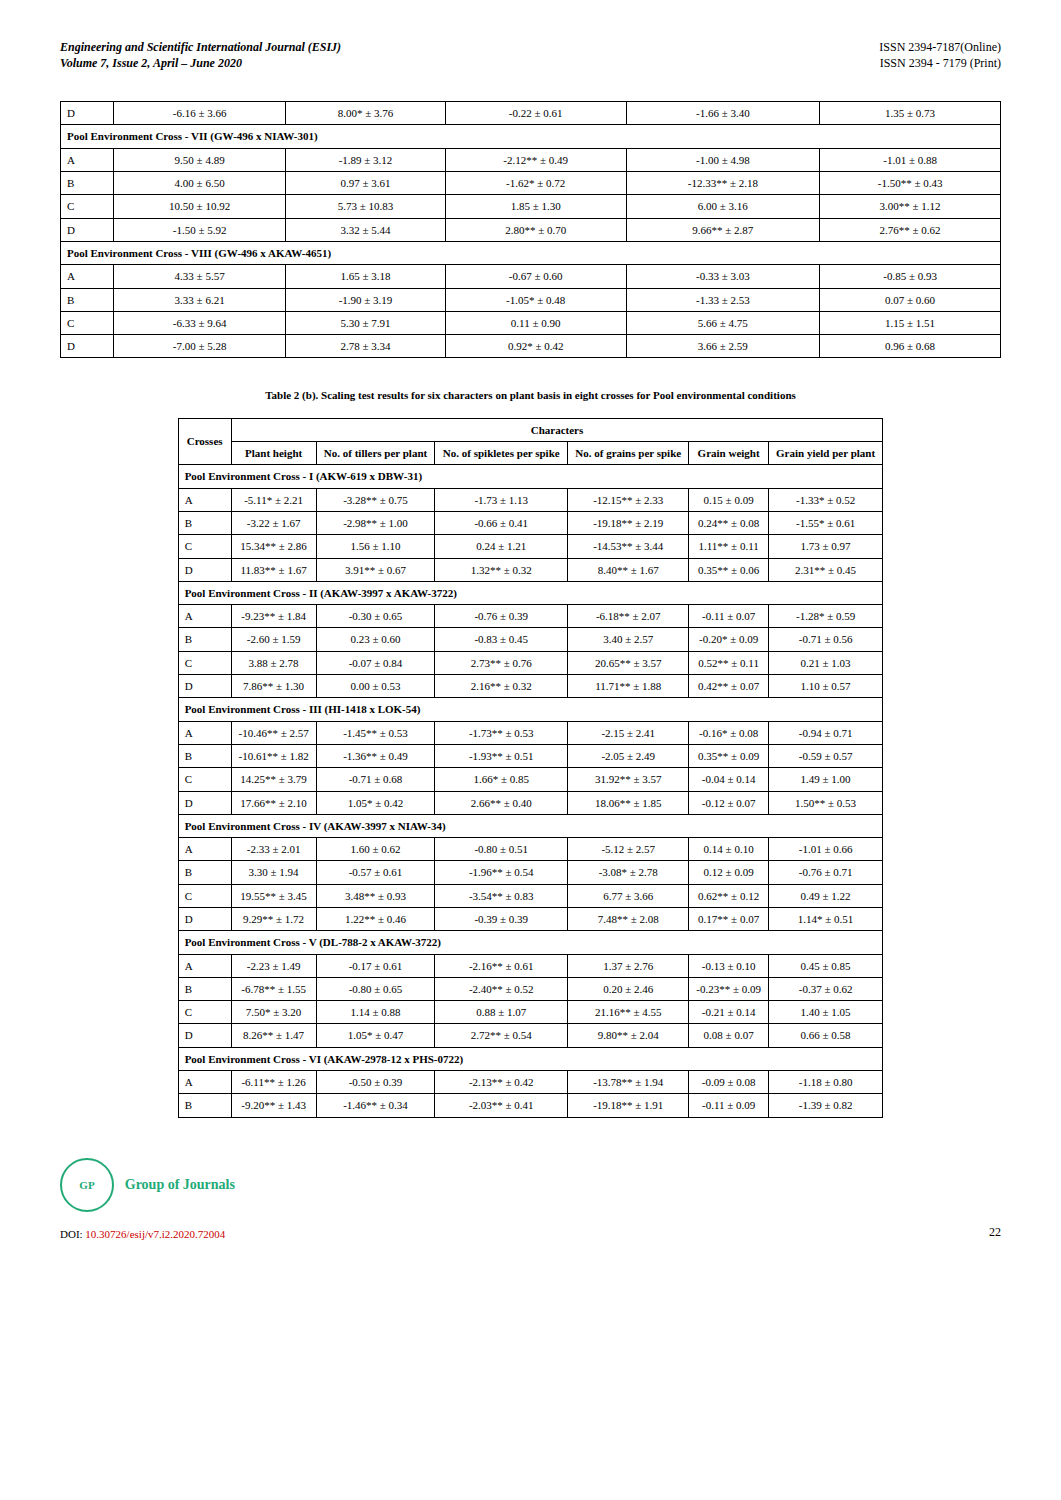Engineering and Scientific International Journal (ESIJ)
Volume 7, Issue 2, April – June 2020
ISSN 2394-7187(Online)
ISSN 2394 - 7179 (Print)
| D | -6.16 ± 3.66 | 8.00* ± 3.76 | -0.22 ± 0.61 | -1.66 ± 3.40 | 1.35 ± 0.73 |
| Pool Environment Cross - VII (GW-496 x NIAW-301) |
| A | 9.50 ± 4.89 | -1.89 ± 3.12 | -2.12** ± 0.49 | -1.00 ± 4.98 | -1.01 ± 0.88 |
| B | 4.00 ± 6.50 | 0.97 ± 3.61 | -1.62* ± 0.72 | -12.33** ± 2.18 | -1.50** ± 0.43 |
| C | 10.50 ± 10.92 | 5.73 ± 10.83 | 1.85 ± 1.30 | 6.00 ± 3.16 | 3.00** ± 1.12 |
| D | -1.50 ± 5.92 | 3.32 ± 5.44 | 2.80** ± 0.70 | 9.66** ± 2.87 | 2.76** ± 0.62 |
| Pool Environment Cross - VIII (GW-496 x AKAW-4651) |
| A | 4.33 ± 5.57 | 1.65 ± 3.18 | -0.67 ± 0.60 | -0.33 ± 3.03 | -0.85 ± 0.93 |
| B | 3.33 ± 6.21 | -1.90 ± 3.19 | -1.05* ± 0.48 | -1.33 ± 2.53 | 0.07 ± 0.60 |
| C | -6.33 ± 9.64 | 5.30 ± 7.91 | 0.11 ± 0.90 | 5.66 ± 4.75 | 1.15 ± 1.51 |
| D | -7.00 ± 5.28 | 2.78 ± 3.34 | 0.92* ± 0.42 | 3.66 ± 2.59 | 0.96 ± 0.68 |
Table 2 (b). Scaling test results for six characters on plant basis in eight crosses for Pool environmental conditions
| Crosses | Characters |
| --- | --- |
| Plant height | No. of tillers per plant | No. of spikletes per spike | No. of grains per spike | Grain weight | Grain yield per plant |
| Pool Environment Cross - I (AKW-619 x DBW-31) |
| A | -5.11* ± 2.21 | -3.28** ± 0.75 | -1.73 ± 1.13 | -12.15** ± 2.33 | 0.15 ± 0.09 | -1.33* ± 0.52 |
| B | -3.22 ± 1.67 | -2.98** ± 1.00 | -0.66 ± 0.41 | -19.18** ± 2.19 | 0.24** ± 0.08 | -1.55* ± 0.61 |
| C | 15.34** ± 2.86 | 1.56 ± 1.10 | 0.24 ± 1.21 | -14.53** ± 3.44 | 1.11** ± 0.11 | 1.73 ± 0.97 |
| D | 11.83** ± 1.67 | 3.91** ± 0.67 | 1.32** ± 0.32 | 8.40** ± 1.67 | 0.35** ± 0.06 | 2.31** ± 0.45 |
| Pool Environment Cross - II (AKAW-3997 x AKAW-3722) |
| A | -9.23** ± 1.84 | -0.30 ± 0.65 | -0.76 ± 0.39 | -6.18** ± 2.07 | -0.11 ± 0.07 | -1.28* ± 0.59 |
| B | -2.60 ± 1.59 | 0.23 ± 0.60 | -0.83 ± 0.45 | 3.40 ± 2.57 | -0.20* ± 0.09 | -0.71 ± 0.56 |
| C | 3.88 ± 2.78 | -0.07 ± 0.84 | 2.73** ± 0.76 | 20.65** ± 3.57 | 0.52** ± 0.11 | 0.21 ± 1.03 |
| D | 7.86** ± 1.30 | 0.00 ± 0.53 | 2.16** ± 0.32 | 11.71** ± 1.88 | 0.42** ± 0.07 | 1.10 ± 0.57 |
| Pool Environment Cross - III (HI-1418 x LOK-54) |
| A | -10.46** ± 2.57 | -1.45** ± 0.53 | -1.73** ± 0.53 | -2.15 ± 2.41 | -0.16* ± 0.08 | -0.94 ± 0.71 |
| B | -10.61** ± 1.82 | -1.36** ± 0.49 | -1.93** ± 0.51 | -2.05 ± 2.49 | 0.35** ± 0.09 | -0.59 ± 0.57 |
| C | 14.25** ± 3.79 | -0.71 ± 0.68 | 1.66* ± 0.85 | 31.92** ± 3.57 | -0.04 ± 0.14 | 1.49 ± 1.00 |
| D | 17.66** ± 2.10 | 1.05* ± 0.42 | 2.66** ± 0.40 | 18.06** ± 1.85 | -0.12 ± 0.07 | 1.50** ± 0.53 |
| Pool Environment Cross - IV (AKAW-3997 x NIAW-34) |
| A | -2.33 ± 2.01 | 1.60 ± 0.62 | -0.80 ± 0.51 | -5.12 ± 2.57 | 0.14 ± 0.10 | -1.01 ± 0.66 |
| B | 3.30 ± 1.94 | -0.57 ± 0.61 | -1.96** ± 0.54 | -3.08* ± 2.78 | 0.12 ± 0.09 | -0.76 ± 0.71 |
| C | 19.55** ± 3.45 | 3.48** ± 0.93 | -3.54** ± 0.83 | 6.77 ± 3.66 | 0.62** ± 0.12 | 0.49 ± 1.22 |
| D | 9.29** ± 1.72 | 1.22** ± 0.46 | -0.39 ± 0.39 | 7.48** ± 2.08 | 0.17** ± 0.07 | 1.14* ± 0.51 |
| Pool Environment Cross - V (DL-788-2 x AKAW-3722) |
| A | -2.23 ± 1.49 | -0.17 ± 0.61 | -2.16** ± 0.61 | 1.37 ± 2.76 | -0.13 ± 0.10 | 0.45 ± 0.85 |
| B | -6.78** ± 1.55 | -0.80 ± 0.65 | -2.40** ± 0.52 | 0.20 ± 2.46 | -0.23** ± 0.09 | -0.37 ± 0.62 |
| C | 7.50* ± 3.20 | 1.14 ± 0.88 | 0.88 ± 1.07 | 21.16** ± 4.55 | -0.21 ± 0.14 | 1.40 ± 1.05 |
| D | 8.26** ± 1.47 | 1.05* ± 0.47 | 2.72** ± 0.54 | 9.80** ± 2.04 | 0.08 ± 0.07 | 0.66 ± 0.58 |
| Pool Environment Cross - VI (AKAW-2978-12 x PHS-0722) |
| A | -6.11** ± 1.26 | -0.50 ± 0.39 | -2.13** ± 0.42 | -13.78** ± 1.94 | -0.09 ± 0.08 | -1.18 ± 0.80 |
| B | -9.20** ± 1.43 | -1.46** ± 0.34 | -2.03** ± 0.41 | -19.18** ± 1.91 | -0.11 ± 0.09 | -1.39 ± 0.82 |
GP Group of Journals
DOI: 10.30726/esij/v7.i2.2020.72004
22